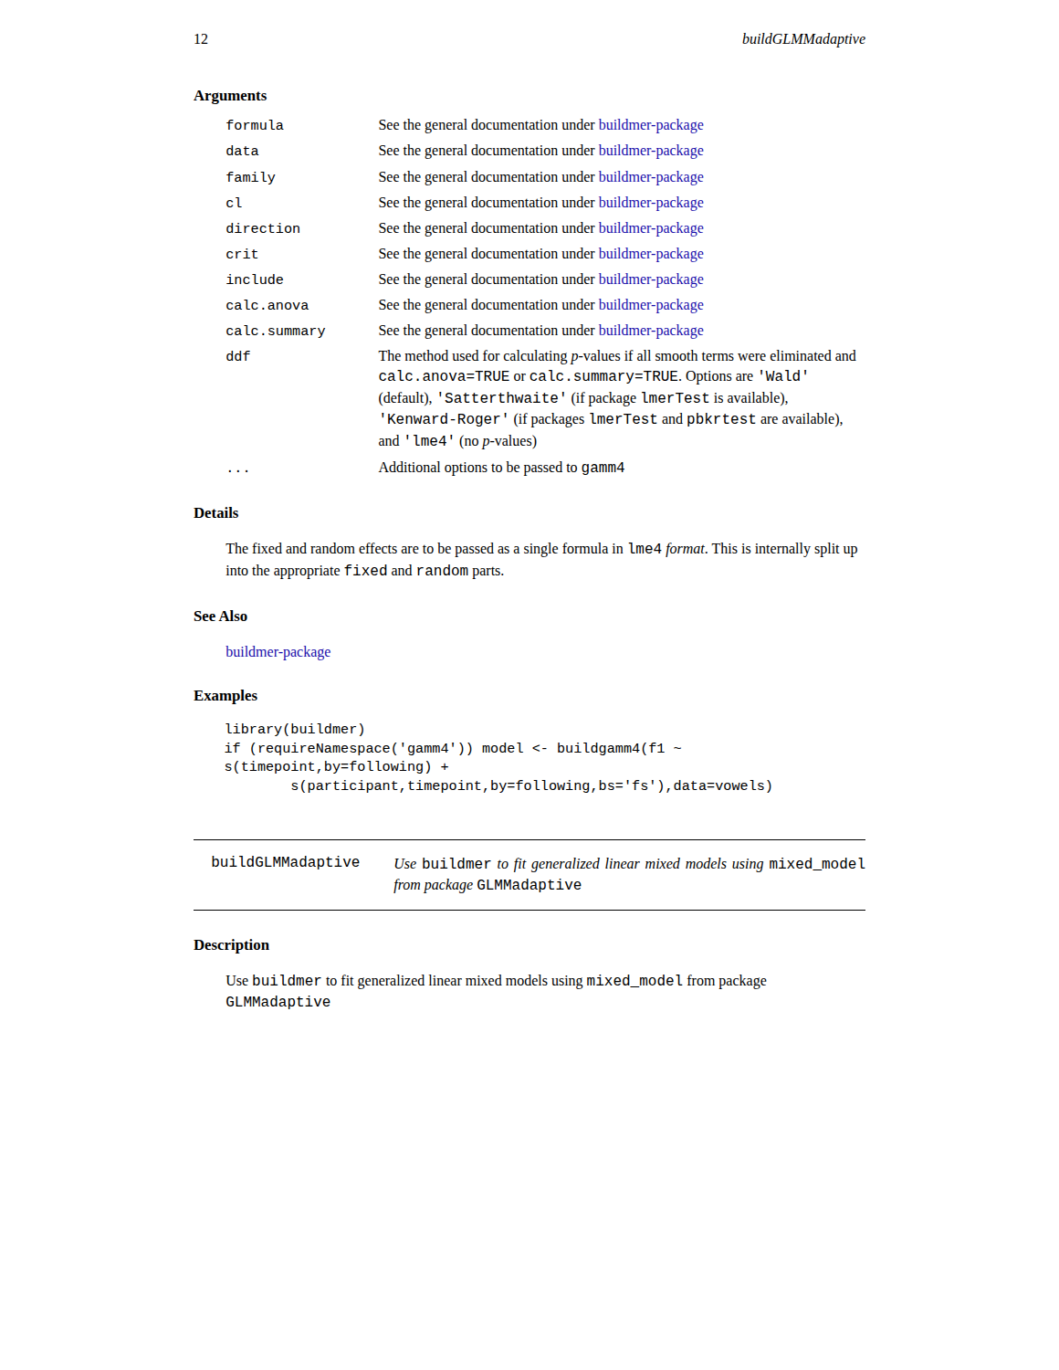12 buildGLMMadaptive
Arguments
formula
See the general documentation under buildmer-package
data
See the general documentation under buildmer-package
family
See the general documentation under buildmer-package
cl
See the general documentation under buildmer-package
direction
See the general documentation under buildmer-package
crit
See the general documentation under buildmer-package
include
See the general documentation under buildmer-package
calc.anova
See the general documentation under buildmer-package
calc.summary
See the general documentation under buildmer-package
ddf
The method used for calculating p-values if all smooth terms were eliminated and calc.anova=TRUE or calc.summary=TRUE. Options are 'Wald' (default), 'Satterthwaite' (if package lmerTest is available), 'Kenward-Roger' (if packages lmerTest and pbkrtest are available), and 'lme4' (no p-values)
...
Additional options to be passed to gamm4
Details
The fixed and random effects are to be passed as a single formula in lme4 format. This is internally split up into the appropriate fixed and random parts.
See Also
buildmer-package
Examples
library(buildmer)
if (requireNamespace('gamm4')) model <- buildgamm4(f1 ~ s(timepoint,by=following) +
        s(participant,timepoint,by=following,bs='fs'),data=vowels)
buildGLMMadaptive
Use buildmer to fit generalized linear mixed models using mixed_model from package GLMMadaptive
Description
Use buildmer to fit generalized linear mixed models using mixed_model from package GLMMadaptive